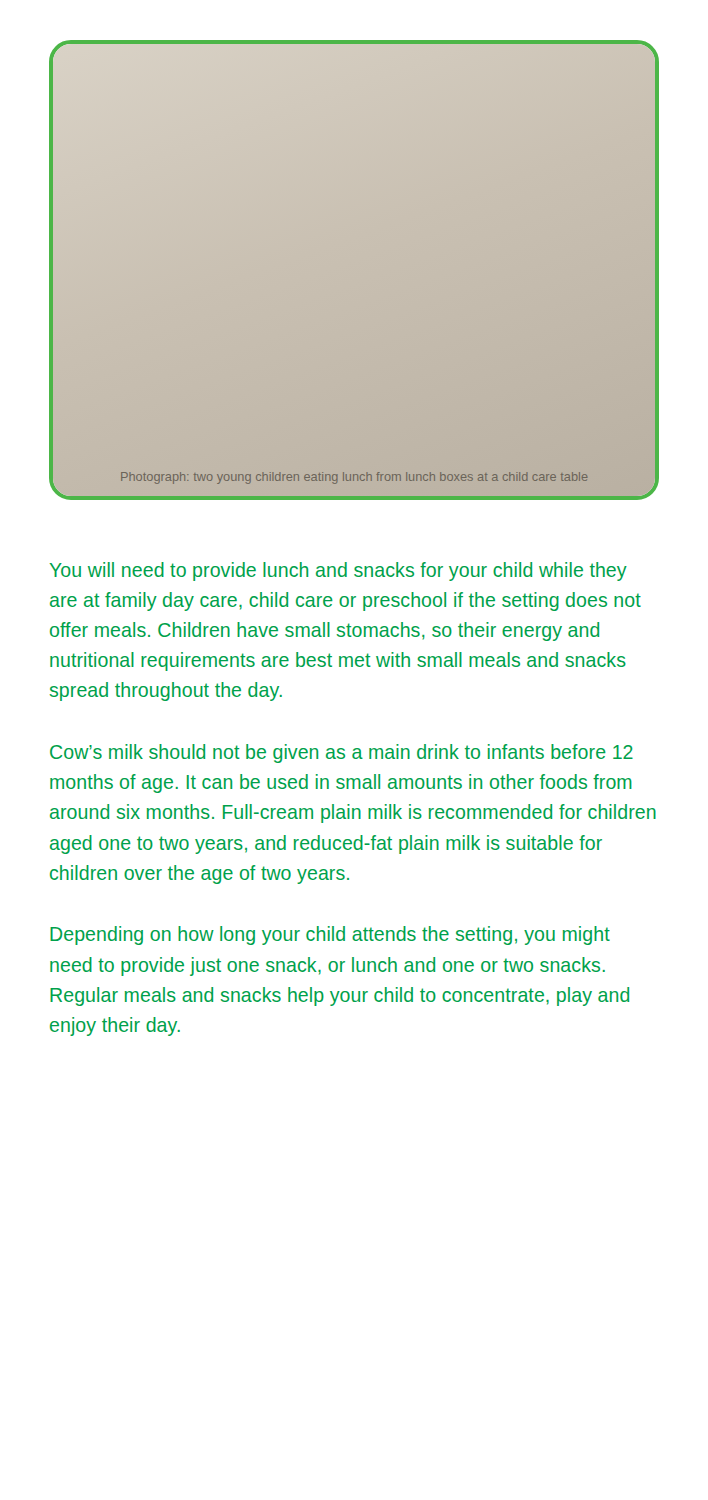Photograph: two young children eating lunch from lunch boxes at a child care table
You will need to provide lunch and snacks for your child while they are at family day care, child care or preschool if the setting does not offer meals. Children have small stomachs, so their energy and nutritional requirements are best met with small meals and snacks spread throughout the day.
Cow’s milk should not be given as a main drink to infants before 12 months of age. It can be used in small amounts in other foods from around six months. Full-cream plain milk is recommended for children aged one to two years, and reduced-fat plain milk is suitable for children over the age of two years.
Depending on how long your child attends the setting, you might need to provide just one snack, or lunch and one or two snacks. Regular meals and snacks help your child to concentrate, play and enjoy their day.